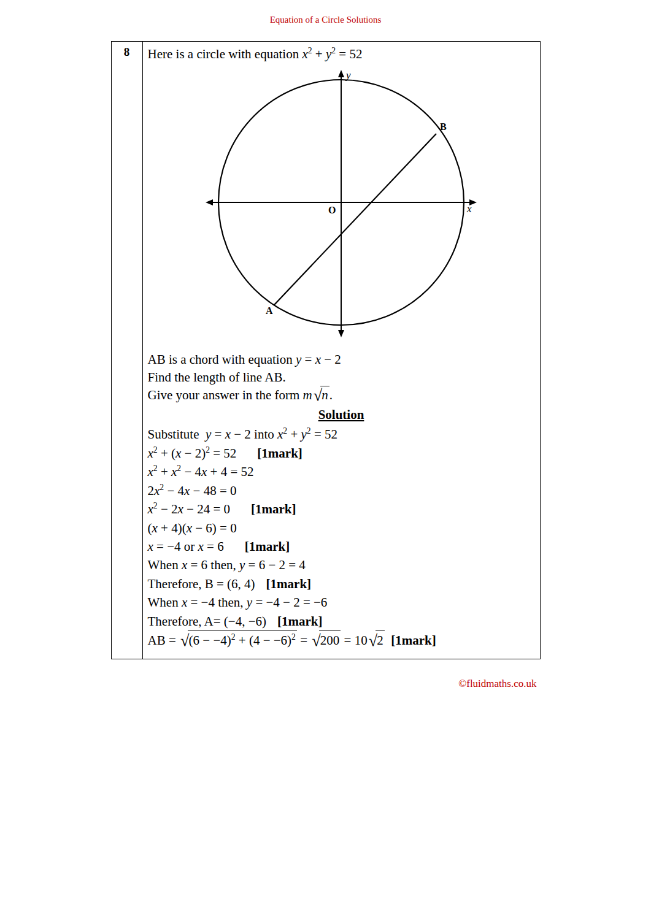Equation of a Circle Solutions
| 8 | Here is a circle with equation x 2 + y 2 = 52 y x O B A AB is a chord with equation y = x − 2 Find the length of line AB. Give your answer in the form m n . Solution Substitute y = x − 2 into x 2 + y 2 = 52 x 2 + ( x − 2) 2 = 52 [1mark] x 2 + x 2 − 4 x + 4 = 52 2 x 2 − 4 x − 48 = 0 x 2 − 2 x − 24 = 0 [1mark] ( x + 4)( x − 6) = 0 x = −4 or x = 6 [1mark] When x = 6 then, y = 6 − 2 = 4 Therefore, B = (6, 4) [1mark] When x = −4 then, y = −4 − 2 = −6 Therefore, A= (−4, −6) [1mark] AB = (6 − −4) 2 + (4 − −6) 2 = 200 = 10 2 [1mark] |
©fluidmaths.co.uk